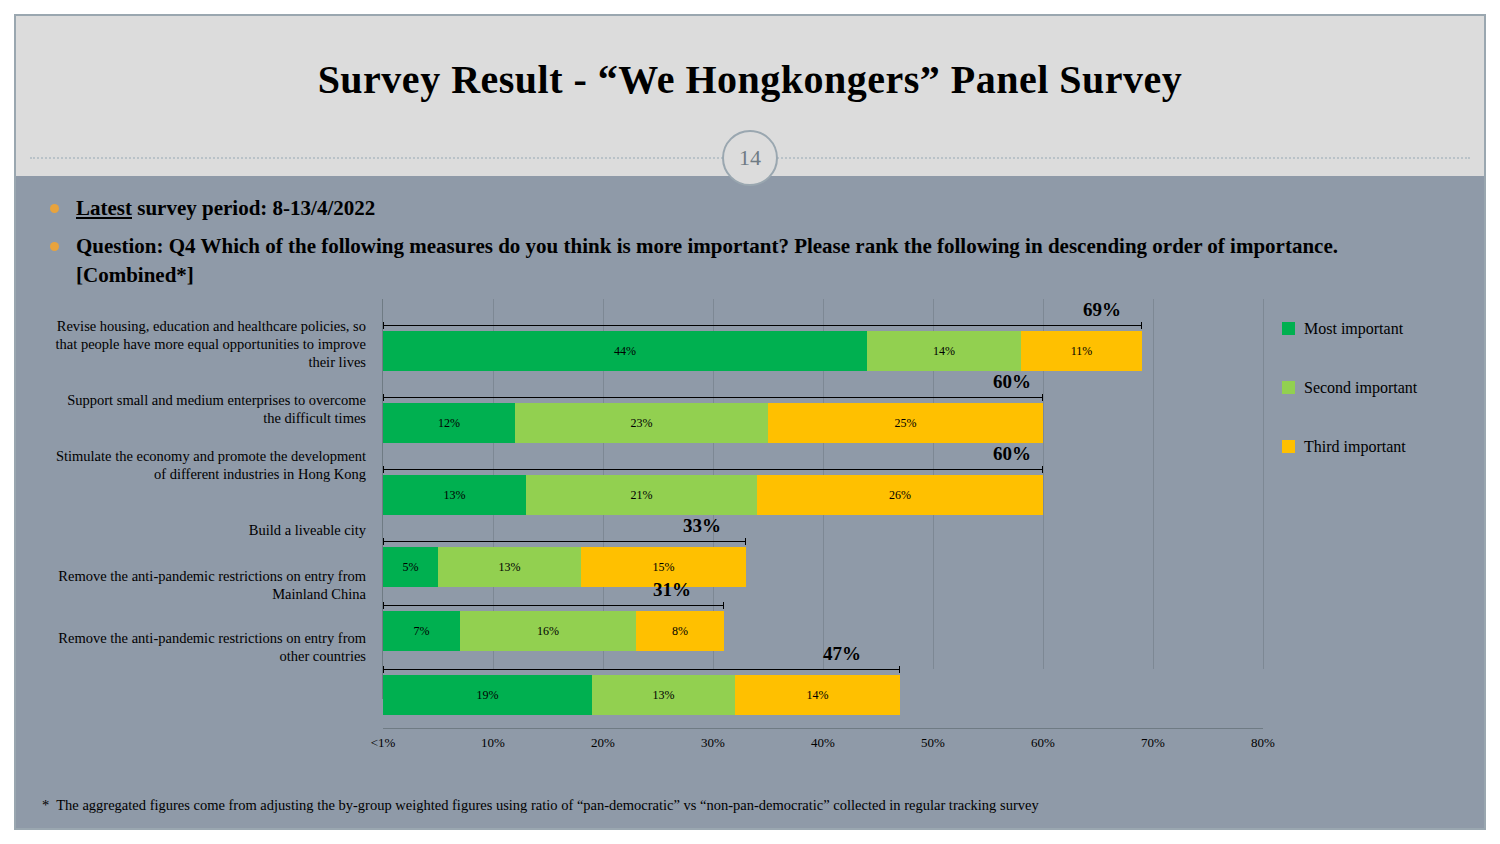Survey Result - “We Hongkongers” Panel Survey
14
Latest survey period: 8-13/4/2022
Question: Q4 Which of the following measures do you think is more important? Please rank the following in descending order of importance. [Combined*]
Revise housing, education and healthcare policies, so that people have more equal opportunities to improve their lives
Support small and medium enterprises to overcome the difficult times
Stimulate the economy and promote the development of different industries in Hong Kong
Build a liveable city
Remove the anti-pandemic restrictions on entry from Mainland China
Remove the anti-pandemic restrictions on entry from other countries
69%
44%
14%
11%
60%
12%
23%
25%
60%
13%
21%
26%
33%
5%
13%
15%
31%
7%
16%
8%
47%
19%
13%
14%
<1%
10%
20%
30%
40%
50%
60%
70%
80%
Most important
Second important
Third important
* The aggregated figures come from adjusting the by-group weighted figures using ratio of “pan-democratic” vs “non-pan-democratic” collected in regular tracking survey